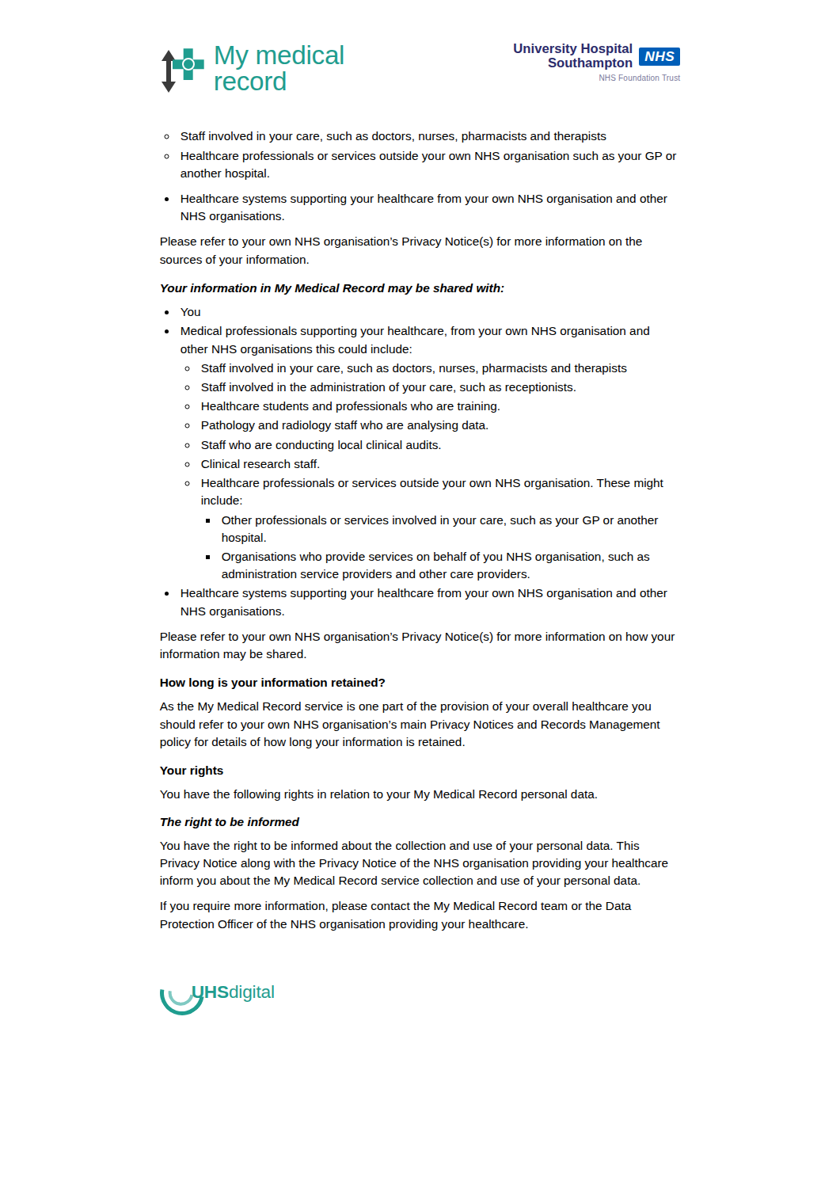My medical record
University Hospital Southampton NHS
NHS Foundation Trust
Staff involved in your care, such as doctors, nurses, pharmacists and therapists
Healthcare professionals or services outside your own NHS organisation such as your GP or another hospital.
Healthcare systems supporting your healthcare from your own NHS organisation and other NHS organisations.
Please refer to your own NHS organisation’s Privacy Notice(s) for more information on the sources of your information.
Your information in My Medical Record may be shared with:
You
Medical professionals supporting your healthcare, from your own NHS organisation and other NHS organisations this could include:
Staff involved in your care, such as doctors, nurses, pharmacists and therapists
Staff involved in the administration of your care, such as receptionists.
Healthcare students and professionals who are training.
Pathology and radiology staff who are analysing data.
Staff who are conducting local clinical audits.
Clinical research staff.
Healthcare professionals or services outside your own NHS organisation. These might include:
Other professionals or services involved in your care, such as your GP or another hospital.
Organisations who provide services on behalf of you NHS organisation, such as administration service providers and other care providers.
Healthcare systems supporting your healthcare from your own NHS organisation and other NHS organisations.
Please refer to your own NHS organisation’s Privacy Notice(s) for more information on how your information may be shared.
How long is your information retained?
As the My Medical Record service is one part of the provision of your overall healthcare you should refer to your own NHS organisation’s main Privacy Notices and Records Management policy for details of how long your information is retained.
Your rights
You have the following rights in relation to your My Medical Record personal data.
The right to be informed
You have the right to be informed about the collection and use of your personal data. This Privacy Notice along with the Privacy Notice of the NHS organisation providing your healthcare inform you about the My Medical Record service collection and use of your personal data.
If you require more information, please contact the My Medical Record team or the Data Protection Officer of the NHS organisation providing your healthcare.
UHS digital